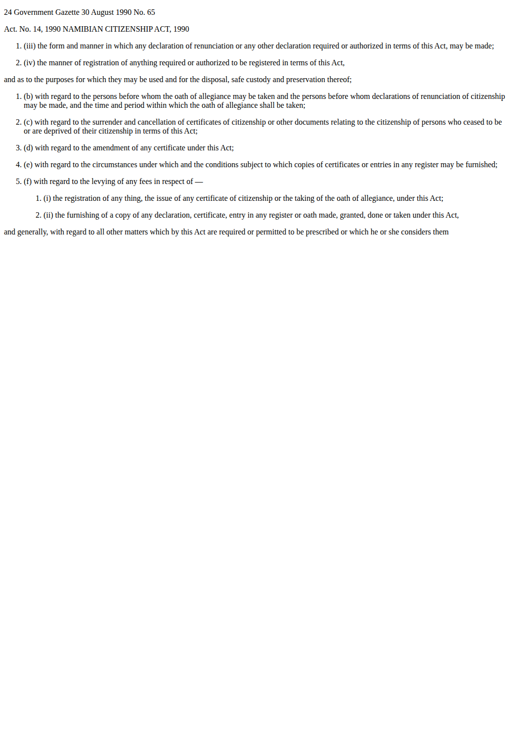24 Government Gazette 30 August 1990 No. 65
Act. No. 14, 1990 NAMIBIAN CITIZENSHIP ACT, 1990
(iii) the form and manner in which any declaration of renunciation or any other declaration required or authorized in terms of this Act, may be made;
(iv) the manner of registration of anything required or authorized to be registered in terms of this Act,
and as to the purposes for which they may be used and for the disposal, safe custody and preservation thereof;
(b) with regard to the persons before whom the oath of allegiance may be taken and the persons before whom declarations of renunciation of citizenship may be made, and the time and period within which the oath of allegiance shall be taken;
(c) with regard to the surrender and cancellation of certificates of citizenship or other documents relating to the citizenship of persons who ceased to be or are deprived of their citizenship in terms of this Act;
(d) with regard to the amendment of any certificate under this Act;
(e) with regard to the circumstances under which and the conditions subject to which copies of certificates or entries in any register may be furnished;
(f) with regard to the levying of any fees in respect of —
(i) the registration of any thing, the issue of any certificate of citizenship or the taking of the oath of allegiance, under this Act;
(ii) the furnishing of a copy of any declaration, certificate, entry in any register or oath made, granted, done or taken under this Act,
and generally, with regard to all other matters which by this Act are required or permitted to be prescribed or which he or she considers them